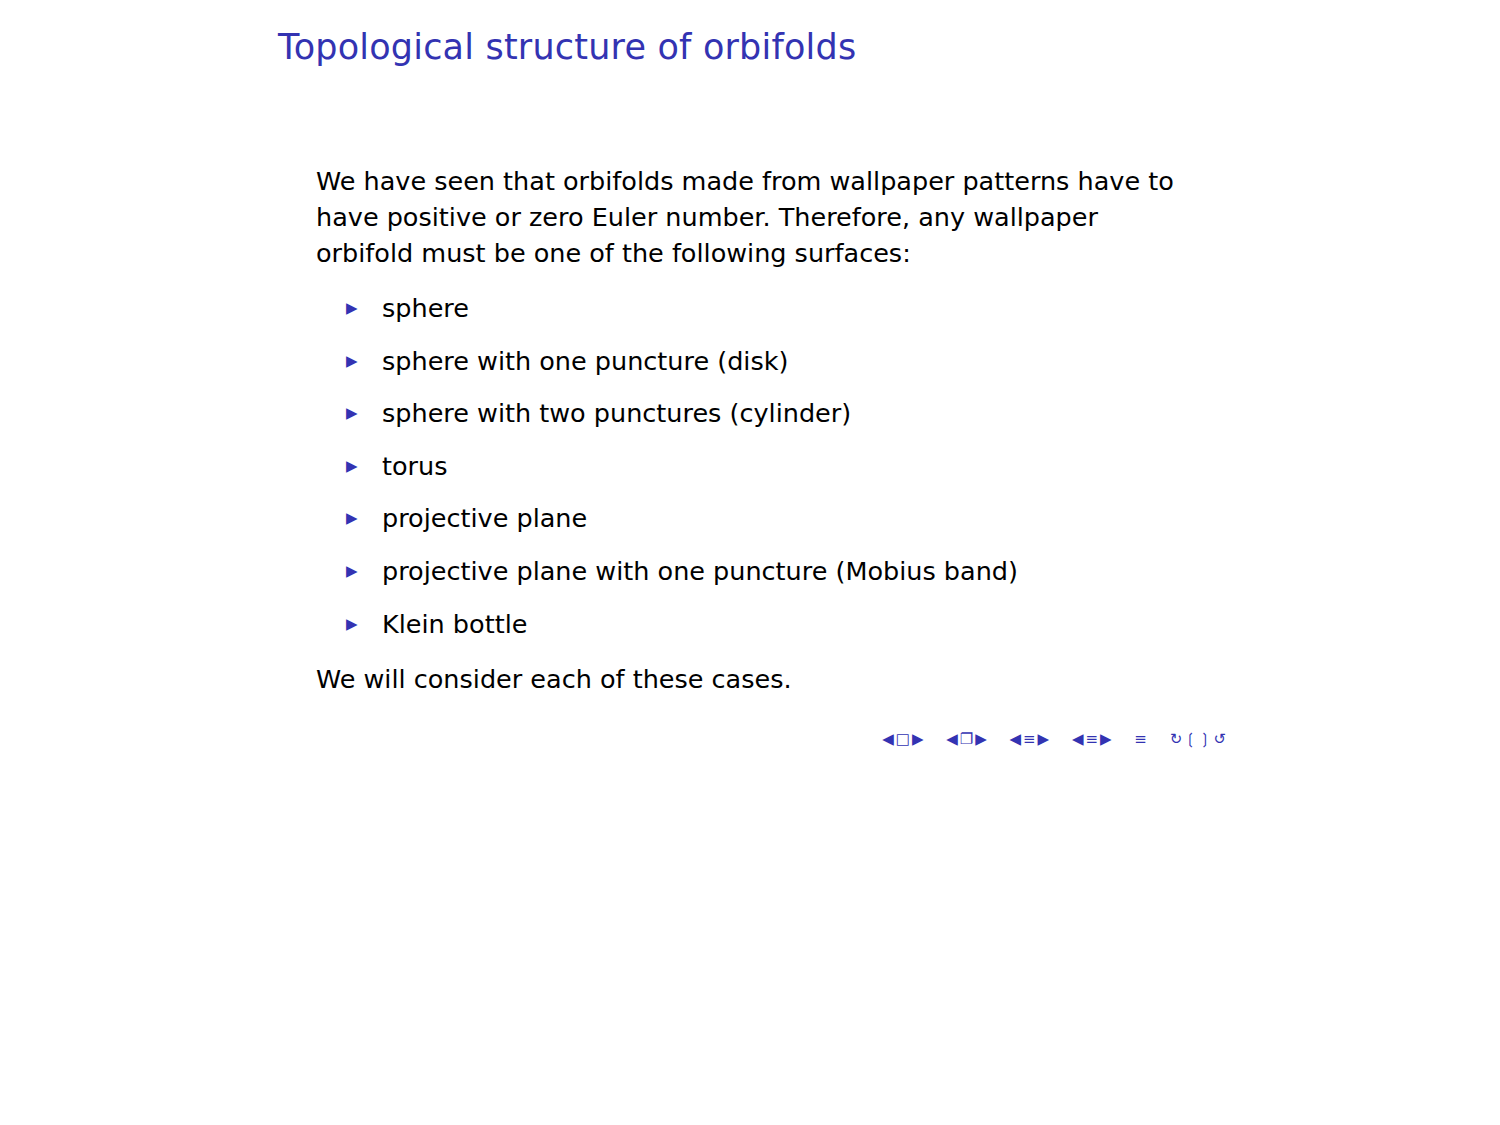Topological structure of orbifolds
We have seen that orbifolds made from wallpaper patterns have to have positive or zero Euler number. Therefore, any wallpaper orbifold must be one of the following surfaces:
sphere
sphere with one puncture (disk)
sphere with two punctures (cylinder)
torus
projective plane
projective plane with one puncture (Mobius band)
Klein bottle
We will consider each of these cases.
◀□▶ ◀❐▶ ◀≡▶ ◀≡▶ ≡ ↻❲❳↺